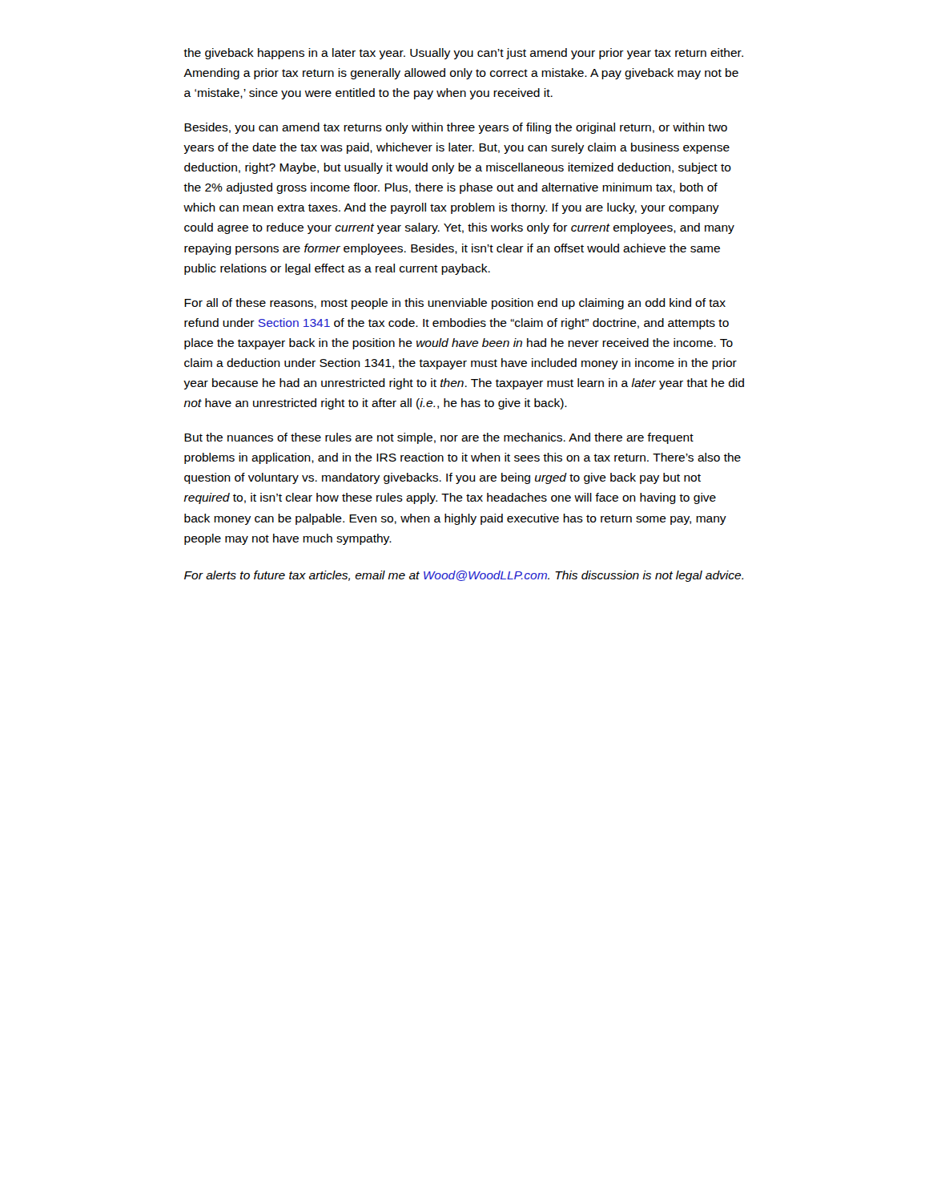the giveback happens in a later tax year. Usually you can’t just amend your prior year tax return either. Amending a prior tax return is generally allowed only to correct a mistake. A pay giveback may not be a ‘mistake,’ since you were entitled to the pay when you received it.
Besides, you can amend tax returns only within three years of filing the original return, or within two years of the date the tax was paid, whichever is later. But, you can surely claim a business expense deduction, right? Maybe, but usually it would only be a miscellaneous itemized deduction, subject to the 2% adjusted gross income floor. Plus, there is phase out and alternative minimum tax, both of which can mean extra taxes. And the payroll tax problem is thorny. If you are lucky, your company could agree to reduce your current year salary. Yet, this works only for current employees, and many repaying persons are former employees. Besides, it isn’t clear if an offset would achieve the same public relations or legal effect as a real current payback.
For all of these reasons, most people in this unenviable position end up claiming an odd kind of tax refund under Section 1341 of the tax code. It embodies the “claim of right” doctrine, and attempts to place the taxpayer back in the position he would have been in had he never received the income. To claim a deduction under Section 1341, the taxpayer must have included money in income in the prior year because he had an unrestricted right to it then. The taxpayer must learn in a later year that he did not have an unrestricted right to it after all (i.e., he has to give it back).
But the nuances of these rules are not simple, nor are the mechanics. And there are frequent problems in application, and in the IRS reaction to it when it sees this on a tax return. There’s also the question of voluntary vs. mandatory givebacks. If you are being urged to give back pay but not required to, it isn’t clear how these rules apply. The tax headaches one will face on having to give back money can be palpable. Even so, when a highly paid executive has to return some pay, many people may not have much sympathy.
For alerts to future tax articles, email me at Wood@WoodLLP.com. This discussion is not legal advice.